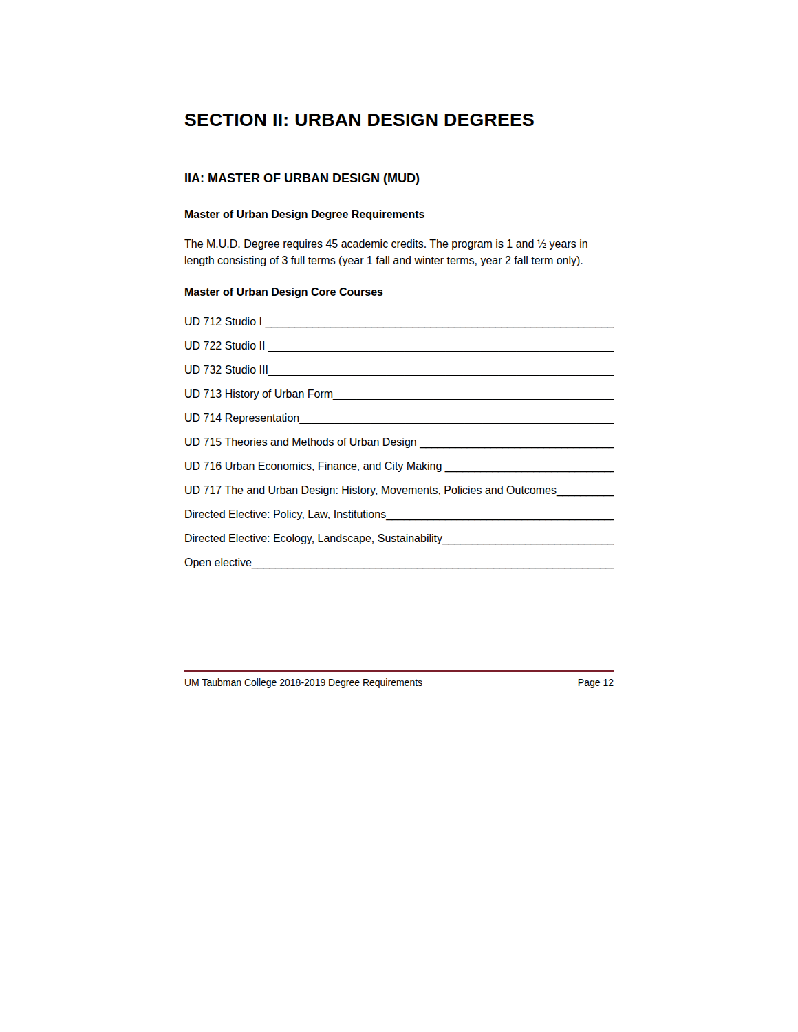SECTION II: URBAN DESIGN DEGREES
IIA: MASTER OF URBAN DESIGN (MUD)
Master of Urban Design Degree Requirements
The M.U.D. Degree requires 45 academic credits. The program is 1 and ½ years in length consisting of 3 full terms (year 1 fall and winter terms, year 2 fall term only).
Master of Urban Design Core Courses
UD 712 Studio I _______________________________________________________________6
UD 722 Studio II ______________________________________________________________6
UD 732 Studio III______________________________________________________________6
UD 713 History of Urban Form_________________________________________________ 3
UD 714 Representation_______________________________________________________3
UD 715 Theories and Methods of Urban Design _________________________________3
UD 716 Urban Economics, Finance, and City Making _____________________________3
UD 717 The and Urban Design: History, Movements, Policies and Outcomes___________3
Directed Elective: Policy, Law, Institutions_______________________________________3
Directed Elective: Ecology, Landscape, Sustainability______________________________3
Open elective_______________________________________________________________6
UM Taubman College 2018-2019 Degree Requirements Page 12